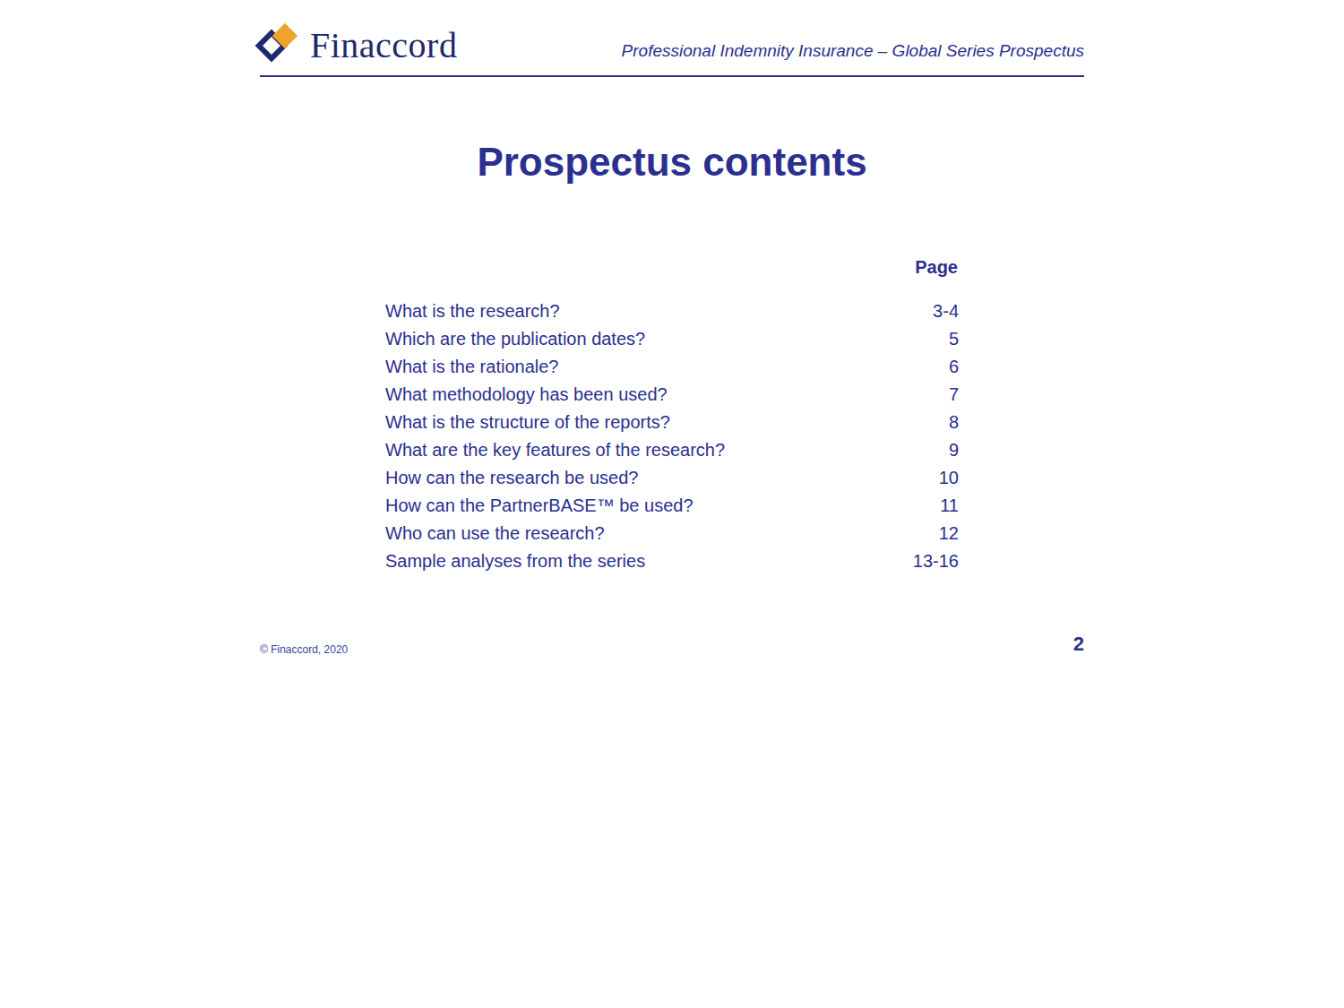Finaccord
Professional Indemnity Insurance – Global Series Prospectus
Prospectus contents
| | Page |
| --- | --- |
| What is the research? | 3-4 |
| Which are the publication dates? | 5 |
| What is the rationale? | 6 |
| What methodology has been used? | 7 |
| What is the structure of the reports? | 8 |
| What are the key features of the research? | 9 |
| How can the research be used? | 10 |
| How can the PartnerBASE™ be used? | 11 |
| Who can use the research? | 12 |
| Sample analyses from the series | 13-16 |
© Finaccord, 2020
2